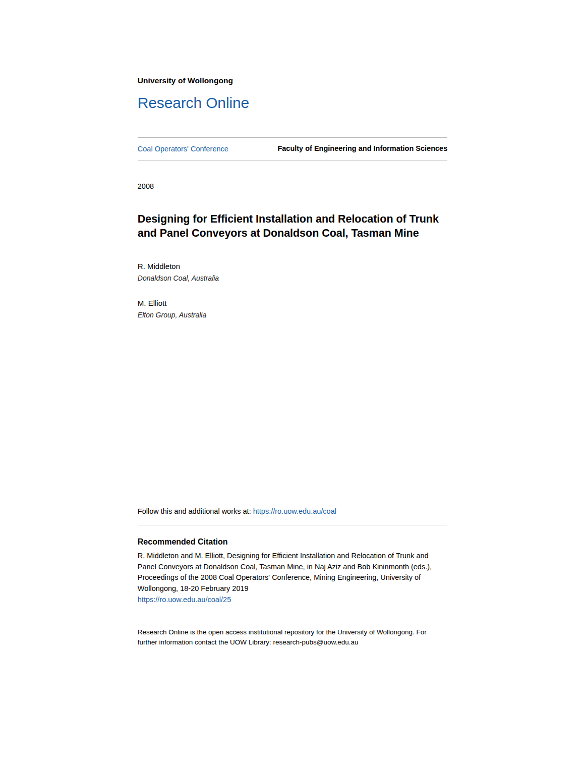University of Wollongong
Research Online
Coal Operators' Conference
Faculty of Engineering and Information Sciences
2008
Designing for Efficient Installation and Relocation of Trunk and Panel Conveyors at Donaldson Coal, Tasman Mine
R. Middleton
Donaldson Coal, Australia
M. Elliott
Elton Group, Australia
Follow this and additional works at: https://ro.uow.edu.au/coal
Recommended Citation
R. Middleton and M. Elliott, Designing for Efficient Installation and Relocation of Trunk and Panel Conveyors at Donaldson Coal, Tasman Mine, in Naj Aziz and Bob Kininmonth (eds.), Proceedings of the 2008 Coal Operators' Conference, Mining Engineering, University of Wollongong, 18-20 February 2019
https://ro.uow.edu.au/coal/25
Research Online is the open access institutional repository for the University of Wollongong. For further information contact the UOW Library: research-pubs@uow.edu.au